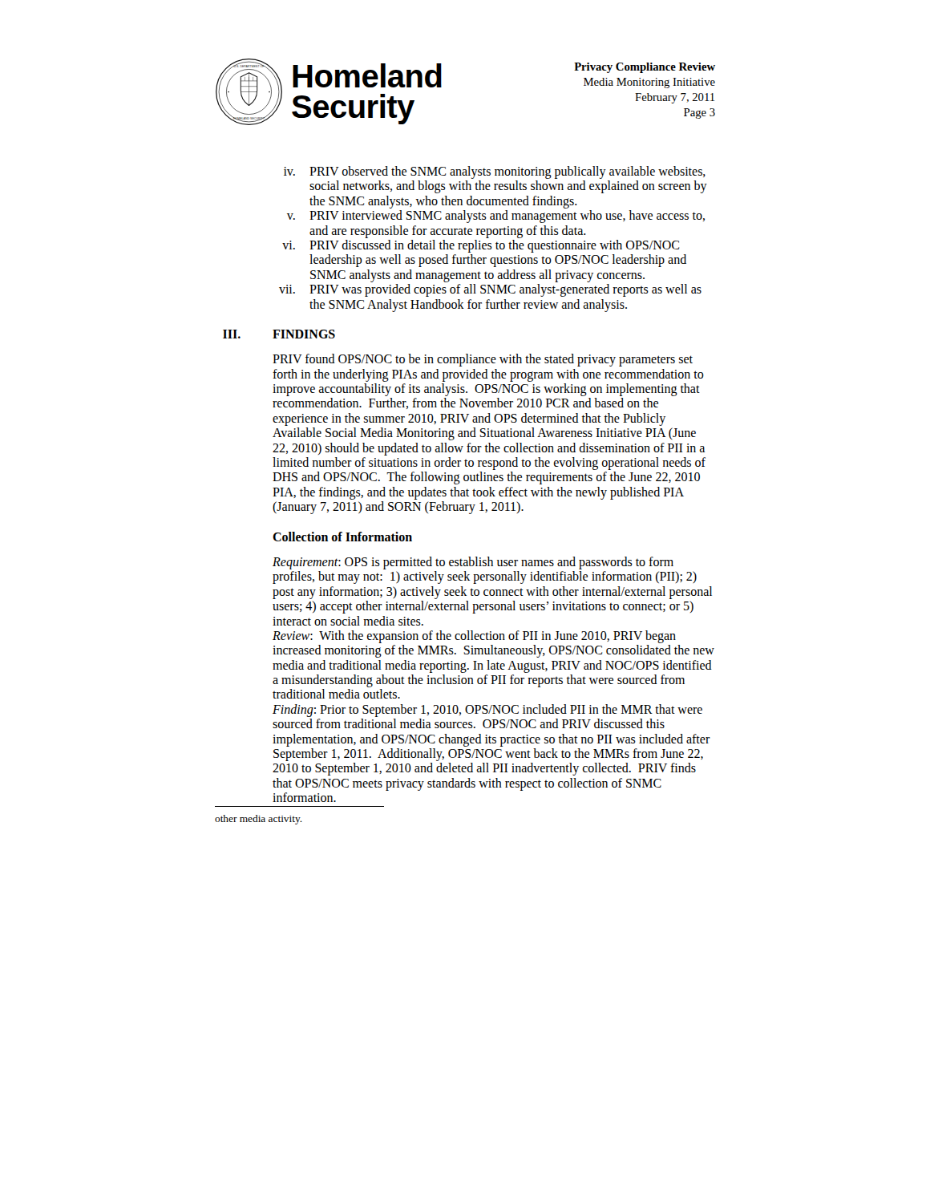U.S. DEPARTMENT OF HOMELAND SECURITY
Homeland
Security
Privacy Compliance Review
Media Monitoring Initiative
February 7, 2011
Page 3
iv. PRIV observed the SNMC analysts monitoring publically available websites, social networks, and blogs with the results shown and explained on screen by the SNMC analysts, who then documented findings.
v. PRIV interviewed SNMC analysts and management who use, have access to, and are responsible for accurate reporting of this data.
vi. PRIV discussed in detail the replies to the questionnaire with OPS/NOC leadership as well as posed further questions to OPS/NOC leadership and SNMC analysts and management to address all privacy concerns.
vii. PRIV was provided copies of all SNMC analyst-generated reports as well as the SNMC Analyst Handbook for further review and analysis.
III. FINDINGS
PRIV found OPS/NOC to be in compliance with the stated privacy parameters set forth in the underlying PIAs and provided the program with one recommendation to improve accountability of its analysis. OPS/NOC is working on implementing that recommendation. Further, from the November 2010 PCR and based on the experience in the summer 2010, PRIV and OPS determined that the Publicly Available Social Media Monitoring and Situational Awareness Initiative PIA (June 22, 2010) should be updated to allow for the collection and dissemination of PII in a limited number of situations in order to respond to the evolving operational needs of DHS and OPS/NOC. The following outlines the requirements of the June 22, 2010 PIA, the findings, and the updates that took effect with the newly published PIA (January 7, 2011) and SORN (February 1, 2011).
Collection of Information
Requirement: OPS is permitted to establish user names and passwords to form profiles, but may not: 1) actively seek personally identifiable information (PII); 2) post any information; 3) actively seek to connect with other internal/external personal users; 4) accept other internal/external personal users’ invitations to connect; or 5) interact on social media sites.
Review: With the expansion of the collection of PII in June 2010, PRIV began increased monitoring of the MMRs. Simultaneously, OPS/NOC consolidated the new media and traditional media reporting. In late August, PRIV and NOC/OPS identified a misunderstanding about the inclusion of PII for reports that were sourced from traditional media outlets.
Finding: Prior to September 1, 2010, OPS/NOC included PII in the MMR that were sourced from traditional media sources. OPS/NOC and PRIV discussed this implementation, and OPS/NOC changed its practice so that no PII was included after September 1, 2011. Additionally, OPS/NOC went back to the MMRs from June 22, 2010 to September 1, 2010 and deleted all PII inadvertently collected. PRIV finds that OPS/NOC meets privacy standards with respect to collection of SNMC information.
other media activity.